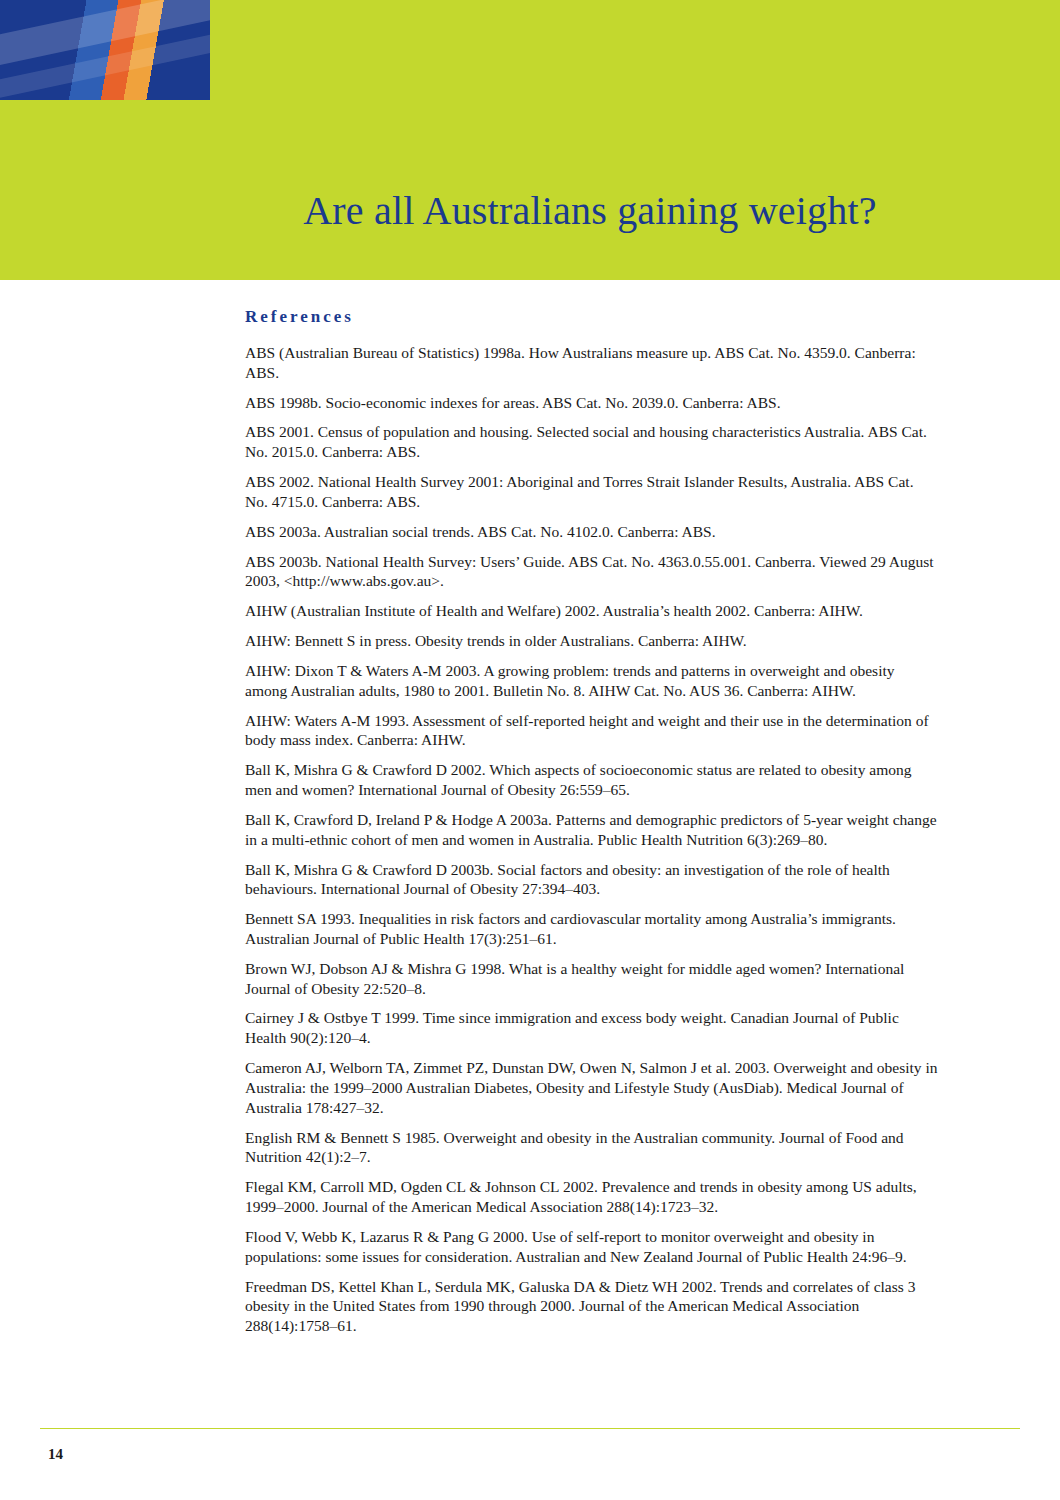Are all Australians gaining weight?
References
ABS (Australian Bureau of Statistics) 1998a. How Australians measure up. ABS Cat. No. 4359.0. Canberra: ABS.
ABS 1998b. Socio-economic indexes for areas. ABS Cat. No. 2039.0. Canberra: ABS.
ABS 2001. Census of population and housing. Selected social and housing characteristics Australia. ABS Cat. No. 2015.0. Canberra: ABS.
ABS 2002. National Health Survey 2001: Aboriginal and Torres Strait Islander Results, Australia. ABS Cat. No. 4715.0. Canberra: ABS.
ABS 2003a. Australian social trends. ABS Cat. No. 4102.0. Canberra: ABS.
ABS 2003b. National Health Survey: Users’ Guide. ABS Cat. No. 4363.0.55.001. Canberra. Viewed 29 August 2003, <http://www.abs.gov.au>.
AIHW (Australian Institute of Health and Welfare) 2002. Australia’s health 2002. Canberra: AIHW.
AIHW: Bennett S in press. Obesity trends in older Australians. Canberra: AIHW.
AIHW: Dixon T & Waters A-M 2003. A growing problem: trends and patterns in overweight and obesity among Australian adults, 1980 to 2001. Bulletin No. 8. AIHW Cat. No. AUS 36. Canberra: AIHW.
AIHW: Waters A-M 1993. Assessment of self-reported height and weight and their use in the determination of body mass index. Canberra: AIHW.
Ball K, Mishra G & Crawford D 2002. Which aspects of socioeconomic status are related to obesity among men and women? International Journal of Obesity 26:559–65.
Ball K, Crawford D, Ireland P & Hodge A 2003a. Patterns and demographic predictors of 5-year weight change in a multi-ethnic cohort of men and women in Australia. Public Health Nutrition 6(3):269–80.
Ball K, Mishra G & Crawford D 2003b. Social factors and obesity: an investigation of the role of health behaviours. International Journal of Obesity 27:394–403.
Bennett SA 1993. Inequalities in risk factors and cardiovascular mortality among Australia’s immigrants. Australian Journal of Public Health 17(3):251–61.
Brown WJ, Dobson AJ & Mishra G 1998. What is a healthy weight for middle aged women? International Journal of Obesity 22:520–8.
Cairney J & Ostbye T 1999. Time since immigration and excess body weight. Canadian Journal of Public Health 90(2):120–4.
Cameron AJ, Welborn TA, Zimmet PZ, Dunstan DW, Owen N, Salmon J et al. 2003. Overweight and obesity in Australia: the 1999–2000 Australian Diabetes, Obesity and Lifestyle Study (AusDiab). Medical Journal of Australia 178:427–32.
English RM & Bennett S 1985. Overweight and obesity in the Australian community. Journal of Food and Nutrition 42(1):2–7.
Flegal KM, Carroll MD, Ogden CL & Johnson CL 2002. Prevalence and trends in obesity among US adults, 1999–2000. Journal of the American Medical Association 288(14):1723–32.
Flood V, Webb K, Lazarus R & Pang G 2000. Use of self-report to monitor overweight and obesity in populations: some issues for consideration. Australian and New Zealand Journal of Public Health 24:96–9.
Freedman DS, Kettel Khan L, Serdula MK, Galuska DA & Dietz WH 2002. Trends and correlates of class 3 obesity in the United States from 1990 through 2000. Journal of the American Medical Association 288(14):1758–61.
14